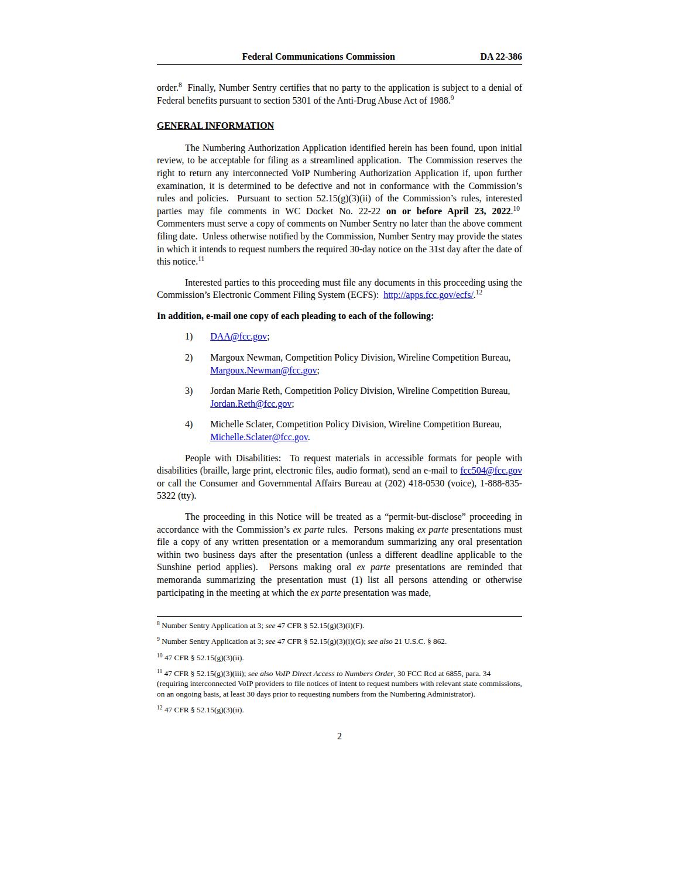Federal Communications Commission
DA 22-386
order.8 Finally, Number Sentry certifies that no party to the application is subject to a denial of Federal benefits pursuant to section 5301 of the Anti-Drug Abuse Act of 1988.9
GENERAL INFORMATION
The Numbering Authorization Application identified herein has been found, upon initial review, to be acceptable for filing as a streamlined application. The Commission reserves the right to return any interconnected VoIP Numbering Authorization Application if, upon further examination, it is determined to be defective and not in conformance with the Commission’s rules and policies. Pursuant to section 52.15(g)(3)(ii) of the Commission’s rules, interested parties may file comments in WC Docket No. 22-22 on or before April 23, 2022.10 Commenters must serve a copy of comments on Number Sentry no later than the above comment filing date. Unless otherwise notified by the Commission, Number Sentry may provide the states in which it intends to request numbers the required 30-day notice on the 31st day after the date of this notice.11
Interested parties to this proceeding must file any documents in this proceeding using the Commission’s Electronic Comment Filing System (ECFS): http://apps.fcc.gov/ecfs/.12
In addition, e-mail one copy of each pleading to each of the following:
DAA@fcc.gov;
Margoux Newman, Competition Policy Division, Wireline Competition Bureau, Margoux.Newman@fcc.gov;
Jordan Marie Reth, Competition Policy Division, Wireline Competition Bureau, Jordan.Reth@fcc.gov;
Michelle Sclater, Competition Policy Division, Wireline Competition Bureau, Michelle.Sclater@fcc.gov.
People with Disabilities: To request materials in accessible formats for people with disabilities (braille, large print, electronic files, audio format), send an e-mail to fcc504@fcc.gov or call the Consumer and Governmental Affairs Bureau at (202) 418-0530 (voice), 1-888-835-5322 (tty).
The proceeding in this Notice will be treated as a “permit-but-disclose” proceeding in accordance with the Commission’s ex parte rules. Persons making ex parte presentations must file a copy of any written presentation or a memorandum summarizing any oral presentation within two business days after the presentation (unless a different deadline applicable to the Sunshine period applies). Persons making oral ex parte presentations are reminded that memoranda summarizing the presentation must (1) list all persons attending or otherwise participating in the meeting at which the ex parte presentation was made,
8 Number Sentry Application at 3; see 47 CFR § 52.15(g)(3)(i)(F).
9 Number Sentry Application at 3; see 47 CFR § 52.15(g)(3)(i)(G); see also 21 U.S.C. § 862.
10 47 CFR § 52.15(g)(3)(ii).
11 47 CFR § 52.15(g)(3)(iii); see also VoIP Direct Access to Numbers Order, 30 FCC Rcd at 6855, para. 34 (requiring interconnected VoIP providers to file notices of intent to request numbers with relevant state commissions, on an ongoing basis, at least 30 days prior to requesting numbers from the Numbering Administrator).
12 47 CFR § 52.15(g)(3)(ii).
2